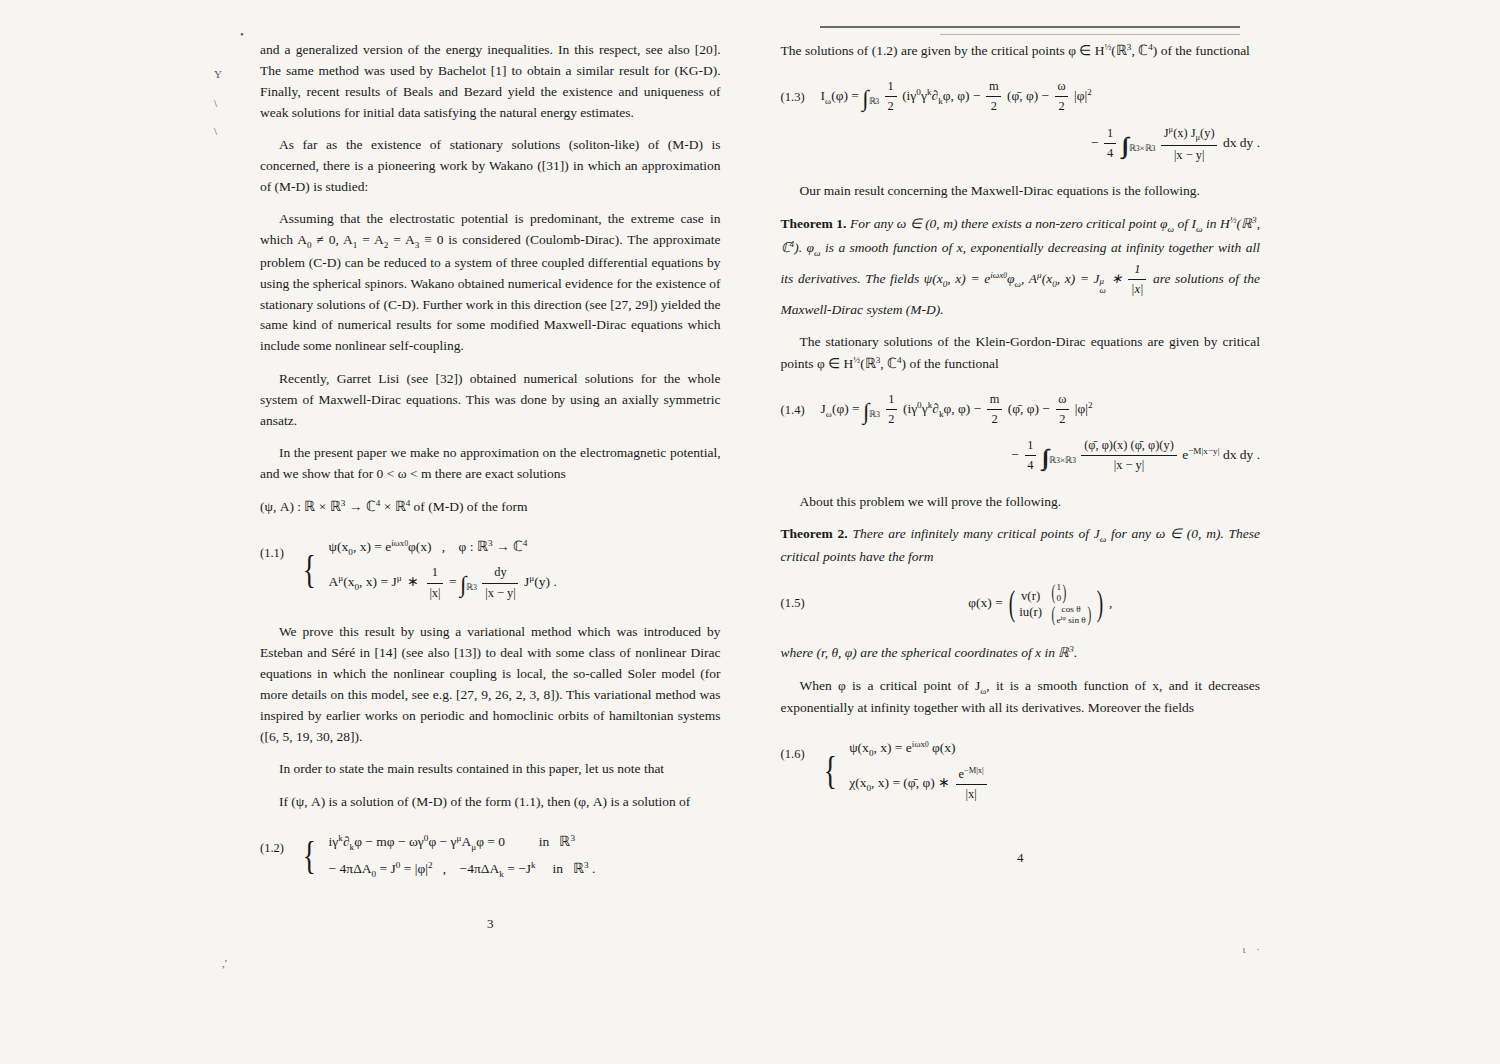•
Y
\
\
and a generalized version of the energy inequalities. In this respect, see also [20]. The same method was used by Bachelot [1] to obtain a similar result for (KG-D). Finally, recent results of Beals and Bezard yield the existence and uniqueness of weak solutions for initial data satisfying the natural energy estimates.
As far as the existence of stationary solutions (soliton-like) of (M-D) is concerned, there is a pioneering work by Wakano ([31]) in which an approximation of (M-D) is studied:
Assuming that the electrostatic potential is predominant, the extreme case in which A0 ≠ 0, A1 = A2 = A3 ≡ 0 is considered (Coulomb-Dirac). The approximate problem (C-D) can be reduced to a system of three coupled differential equations by using the spherical spinors. Wakano obtained numerical evidence for the existence of stationary solutions of (C-D). Further work in this direction (see [27, 29]) yielded the same kind of numerical results for some modified Maxwell-Dirac equations which include some nonlinear self-coupling.
Recently, Garret Lisi (see [32]) obtained numerical solutions for the whole system of Maxwell-Dirac equations. This was done by using an axially symmetric ansatz.
In the present paper we make no approximation on the electromagnetic potential, and we show that for 0 < ω < m there are exact solutions
(ψ, A) : ℝ × ℝ3 → ℂ4 × ℝ4 of (M-D) of the form
(1.1)
{
ψ(x0, x) = eiωx0φ(x) , φ : ℝ3 → ℂ4
Aμ(x0, x) = Jμ ∗ 1|x| = ∫ℝ3 dy|x − y| Jμ(y) .
We prove this result by using a variational method which was introduced by Esteban and Séré in [14] (see also [13]) to deal with some class of nonlinear Dirac equations in which the nonlinear coupling is local, the so-called Soler model (for more details on this model, see e.g. [27, 9, 26, 2, 3, 8]). This variational method was inspired by earlier works on periodic and homoclinic orbits of hamiltonian systems ([6, 5, 19, 30, 28]).
In order to state the main results contained in this paper, let us note that
If (ψ, A) is a solution of (M-D) of the form (1.1), then (φ, A) is a solution of
(1.2)
{
iγk∂kφ − mφ − ωγ0φ − γμ Aμφ = 0 in ℝ3
− 4πΔA0 = J0 = |φ|2 , −4πΔAk = −Jk in ℝ3 .
3
The solutions of (1.2) are given by the critical points φ ∈ H½(ℝ3, ℂ4) of the functional
(1.3)
Iω(φ) = ∫ℝ3 12 (iγ0γk∂kφ, φ) − m 2 (φ̄, φ) − ω 2 |φ|2
− 14 ∫∫ℝ3×ℝ3 Jμ(x) Jμ(y)|x − y| dx dy .
Our main result concerning the Maxwell-Dirac equations is the following.
Theorem 1. For any ω ∈ (0, m) there exists a non-zero critical point φω of Iω in H½(ℝ3, ℂ4). φω is a smooth function of x, exponentially decreasing at infinity together with all its derivatives. The fields ψ(x0, x) = eiωx0φω, Aμ(x0, x) = Jμω ∗ 1|x| are solutions of the Maxwell-Dirac system (M-D).
The stationary solutions of the Klein-Gordon-Dirac equations are given by critical points φ ∈ H½(ℝ3, ℂ4) of the functional
(1.4)
Jω(φ) = ∫ℝ3 12 (iγ0γk∂kφ, φ) − m 2 (φ̄, φ) − ω 2 |φ|2
− 14 ∫∫ℝ3×ℝ3 (φ̄, φ)(x) (φ̄, φ)(y)|x − y| e−M|x−y| dx dy .
About this problem we will prove the following.
Theorem 2. There are infinitely many critical points of Jω for any ω ∈ (0, m). These critical points have the form
(1.5)
φ(x) = ( v(r) iu(r) ( 10 ) ( cos θ eiφ sin θ ) ) ,
where (r, θ, φ) are the spherical coordinates of x in ℝ3.
When φ is a critical point of Jω, it is a smooth function of x, and it decreases exponentially at infinity together with all its derivatives. Moreover the fields
(1.6)
{
ψ(x0, x) = eiωx0 φ(x)
χ(x0, x) = (φ̄, φ) ∗ e−M|x||x|
4
,′
ι ·